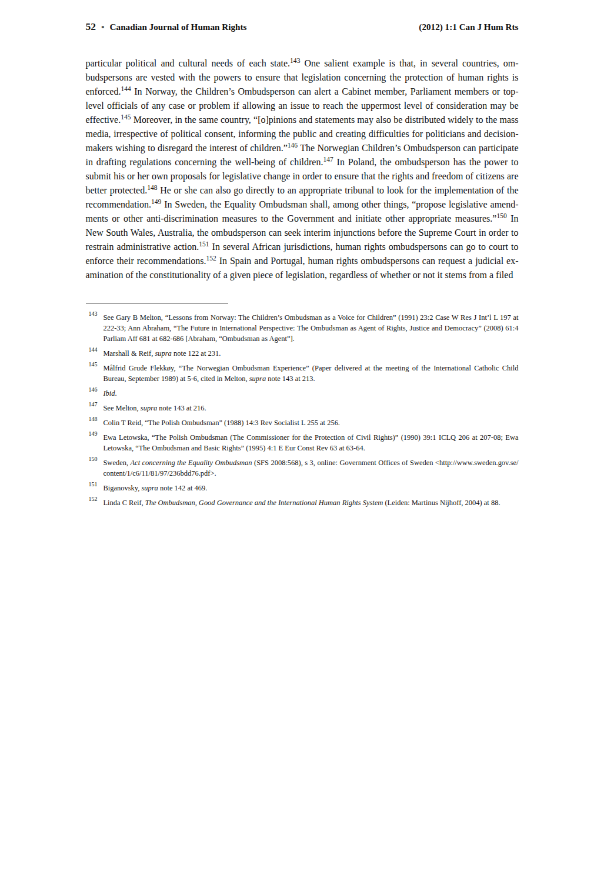52 ▪ Canadian Journal of Human Rights
(2012) 1:1 Can J Hum Rts
particular political and cultural needs of each state.143 One salient example is that, in several countries, ombudspersons are vested with the powers to ensure that legislation concerning the protection of human rights is enforced.144 In Norway, the Children’s Ombudsperson can alert a Cabinet member, Parliament members or top-level officials of any case or problem if allowing an issue to reach the uppermost level of consideration may be effective.145 Moreover, in the same country, “[o]pinions and statements may also be distributed widely to the mass media, irrespective of political consent, informing the public and creating difficulties for politicians and decision-makers wishing to disregard the interest of children.”146 The Norwegian Children’s Ombudsperson can participate in drafting regulations concerning the well-being of children.147 In Poland, the ombudsperson has the power to submit his or her own proposals for legislative change in order to ensure that the rights and freedom of citizens are better protected.148 He or she can also go directly to an appropriate tribunal to look for the implementation of the recommendation.149 In Sweden, the Equality Ombudsman shall, among other things, “propose legislative amendments or other anti-discrimination measures to the Government and initiate other appropriate measures.”150 In New South Wales, Australia, the ombudsperson can seek interim injunctions before the Supreme Court in order to restrain administrative action.151 In several African jurisdictions, human rights ombudspersons can go to court to enforce their recommendations.152 In Spain and Portugal, human rights ombudspersons can request a judicial examination of the constitutionality of a given piece of legislation, regardless of whether or not it stems from a filed
See Gary B Melton, “Lessons from Norway: The Children’s Ombudsman as a Voice for Children” (1991) 23:2 Case W Res J Int’l L 197 at 222-33; Ann Abraham, “The Future in International Perspective: The Ombudsman as Agent of Rights, Justice and Democracy” (2008) 61:4 Parliam Aff 681 at 682-686 [Abraham, “Ombudsman as Agent”].
Marshall & Reif, supra note 122 at 231.
Målfrid Grude Flekkøy, “The Norwegian Ombudsman Experience” (Paper delivered at the meeting of the International Catholic Child Bureau, September 1989) at 5-6, cited in Melton, supra note 143 at 213.
Ibid.
See Melton, supra note 143 at 216.
Colin T Reid, “The Polish Ombudsman” (1988) 14:3 Rev Socialist L 255 at 256.
Ewa Letowska, “The Polish Ombudsman (The Commissioner for the Protection of Civil Rights)” (1990) 39:1 ICLQ 206 at 207-08; Ewa Letowska, “The Ombudsman and Basic Rights” (1995) 4:1 E Eur Const Rev 63 at 63-64.
Sweden, Act concerning the Equality Ombudsman (SFS 2008:568), s 3, online: Government Offices of Sweden <http://www.sweden.gov.se/content/1/c6/11/81/97/236bdd76.pdf>.
Biganovsky, supra note 142 at 469.
Linda C Reif, The Ombudsman, Good Governance and the International Human Rights System (Leiden: Martinus Nijhoff, 2004) at 88.